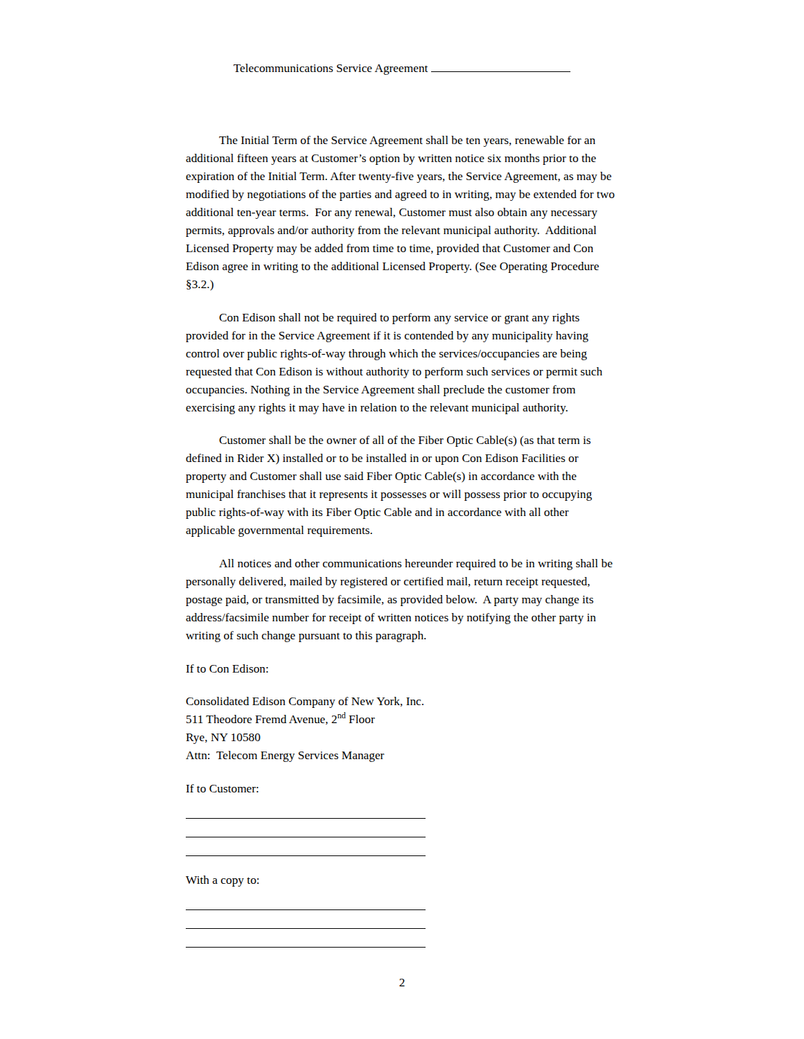Telecommunications Service Agreement
The Initial Term of the Service Agreement shall be ten years, renewable for an additional fifteen years at Customer’s option by written notice six months prior to the expiration of the Initial Term. After twenty-five years, the Service Agreement, as may be modified by negotiations of the parties and agreed to in writing, may be extended for two additional ten-year terms. For any renewal, Customer must also obtain any necessary permits, approvals and/or authority from the relevant municipal authority. Additional Licensed Property may be added from time to time, provided that Customer and Con Edison agree in writing to the additional Licensed Property. (See Operating Procedure §3.2.)
Con Edison shall not be required to perform any service or grant any rights provided for in the Service Agreement if it is contended by any municipality having control over public rights-of-way through which the services/occupancies are being requested that Con Edison is without authority to perform such services or permit such occupancies. Nothing in the Service Agreement shall preclude the customer from exercising any rights it may have in relation to the relevant municipal authority.
Customer shall be the owner of all of the Fiber Optic Cable(s) (as that term is defined in Rider X) installed or to be installed in or upon Con Edison Facilities or property and Customer shall use said Fiber Optic Cable(s) in accordance with the municipal franchises that it represents it possesses or will possess prior to occupying public rights-of-way with its Fiber Optic Cable and in accordance with all other applicable governmental requirements.
All notices and other communications hereunder required to be in writing shall be personally delivered, mailed by registered or certified mail, return receipt requested, postage paid, or transmitted by facsimile, as provided below. A party may change its address/facsimile number for receipt of written notices by notifying the other party in writing of such change pursuant to this paragraph.
If to Con Edison:
Consolidated Edison Company of New York, Inc.
511 Theodore Fremd Avenue, 2nd Floor
Rye, NY 10580
Attn: Telecom Energy Services Manager
If to Customer:
With a copy to:
2